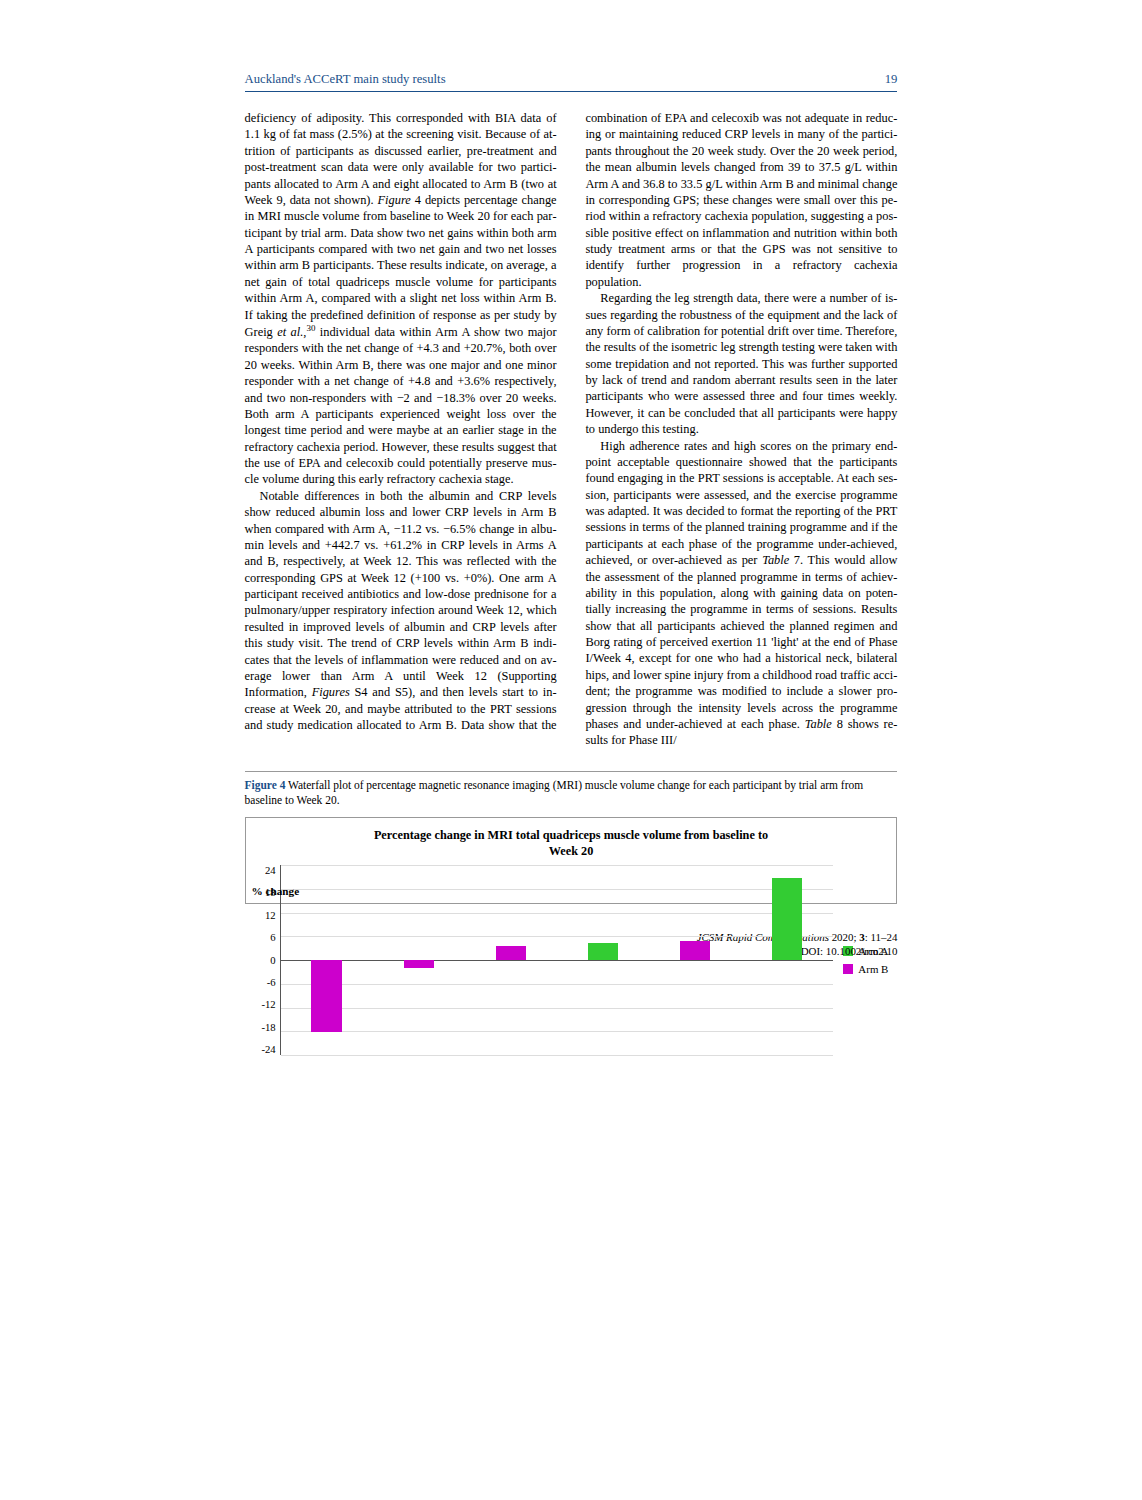Auckland's ACCeRT main study results 19
deficiency of adiposity. This corresponded with BIA data of 1.1 kg of fat mass (2.5%) at the screening visit. Because of attrition of participants as discussed earlier, pre-treatment and post-treatment scan data were only available for two participants allocated to Arm A and eight allocated to Arm B (two at Week 9, data not shown). Figure 4 depicts percentage change in MRI muscle volume from baseline to Week 20 for each participant by trial arm. Data show two net gains within both arm A participants compared with two net gain and two net losses within arm B participants. These results indicate, on average, a net gain of total quadriceps muscle volume for participants within Arm A, compared with a slight net loss within Arm B. If taking the predefined definition of response as per study by Greig et al.,30 individual data within Arm A show two major responders with the net change of +4.3 and +20.7%, both over 20 weeks. Within Arm B, there was one major and one minor responder with a net change of +4.8 and +3.6% respectively, and two non-responders with −2 and −18.3% over 20 weeks. Both arm A participants experienced weight loss over the longest time period and were maybe at an earlier stage in the refractory cachexia period. However, these results suggest that the use of EPA and celecoxib could potentially preserve muscle volume during this early refractory cachexia stage.
Notable differences in both the albumin and CRP levels show reduced albumin loss and lower CRP levels in Arm B when compared with Arm A, −11.2 vs. −6.5% change in albumin levels and +442.7 vs. +61.2% in CRP levels in Arms A and B, respectively, at Week 12. This was reflected with the corresponding GPS at Week 12 (+100 vs. +0%). One arm A participant received antibiotics and low-dose prednisone for a pulmonary/upper respiratory infection around Week 12, which resulted in improved levels of albumin and CRP levels after this study visit. The trend of CRP levels within Arm B indicates that the levels of inflammation were reduced and on average lower than Arm A until Week 12 (Supporting Information, Figures S4 and S5), and then levels start to increase at Week 20, and maybe attributed to the PRT sessions and study medication allocated to Arm B. Data show that the combination of EPA and celecoxib was not adequate in reducing or maintaining reduced CRP levels in many of the participants throughout the 20 week study. Over the 20 week period, the mean albumin levels changed from 39 to 37.5 g/L within Arm A and 36.8 to 33.5 g/L within Arm B and minimal change in corresponding GPS; these changes were small over this period within a refractory cachexia population, suggesting a possible positive effect on inflammation and nutrition within both study treatment arms or that the GPS was not sensitive to identify further progression in a refractory cachexia population.
Regarding the leg strength data, there were a number of issues regarding the robustness of the equipment and the lack of any form of calibration for potential drift over time. Therefore, the results of the isometric leg strength testing were taken with some trepidation and not reported. This was further supported by lack of trend and random aberrant results seen in the later participants who were assessed three and four times weekly. However, it can be concluded that all participants were happy to undergo this testing.
High adherence rates and high scores on the primary endpoint acceptable questionnaire showed that the participants found engaging in the PRT sessions is acceptable. At each session, participants were assessed, and the exercise programme was adapted. It was decided to format the reporting of the PRT sessions in terms of the planned training programme and if the participants at each phase of the programme under-achieved, achieved, or over-achieved as per Table 7. This would allow the assessment of the planned programme in terms of achievability in this population, along with gaining data on potentially increasing the programme in terms of sessions. Results show that all participants achieved the planned regimen and Borg rating of perceived exertion 11 'light' at the end of Phase I/Week 4, except for one who had a historical neck, bilateral hips, and lower spine injury from a childhood road traffic accident; the programme was modified to include a slower progression through the intensity levels across the programme phases and under-achieved at each phase. Table 8 shows results for Phase III/
Figure 4 Waterfall plot of percentage magnetic resonance imaging (MRI) muscle volume change for each participant by trial arm from baseline to Week 20.
Percentage change in MRI total quadriceps muscle volume from baseline to
Week 20
24 18 12 6 0 -6 -12 -18 -24
Arm A
Arm B
% change
JCSM Rapid Communications 2020; 3: 11–24
DOI: 10.1002/rco2.10